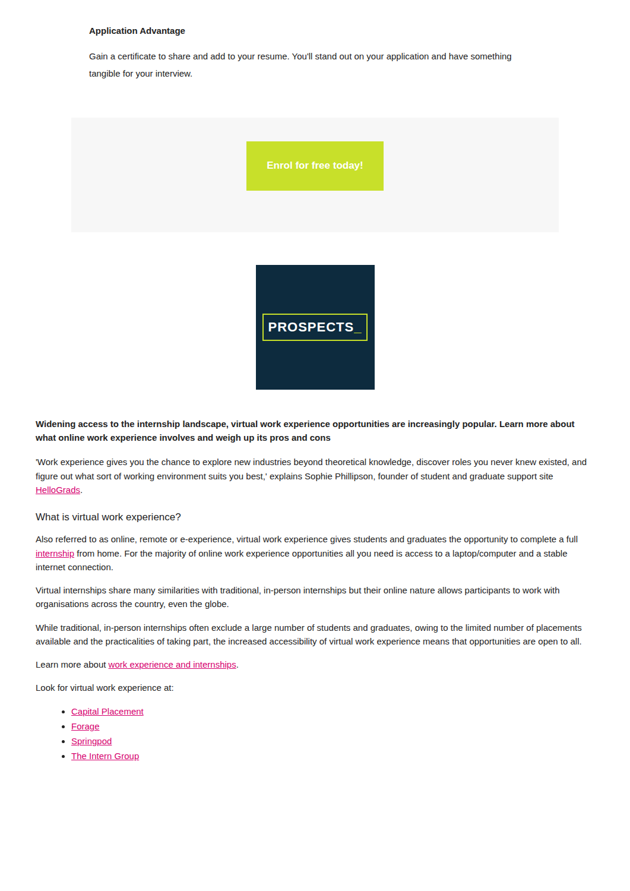Application Advantage
Gain a certificate to share and add to your resume. You'll stand out on your application and have something tangible for your interview.
Enrol for free today!
PROSPECTS_
Widening access to the internship landscape, virtual work experience opportunities are increasingly popular. Learn more about what online work experience involves and weigh up its pros and cons
'Work experience gives you the chance to explore new industries beyond theoretical knowledge, discover roles you never knew existed, and figure out what sort of working environment suits you best,' explains Sophie Phillipson, founder of student and graduate support site HelloGrads.
What is virtual work experience?
Also referred to as online, remote or e-experience, virtual work experience gives students and graduates the opportunity to complete a full internship from home. For the majority of online work experience opportunities all you need is access to a laptop/computer and a stable internet connection.
Virtual internships share many similarities with traditional, in-person internships but their online nature allows participants to work with organisations across the country, even the globe.
While traditional, in-person internships often exclude a large number of students and graduates, owing to the limited number of placements available and the practicalities of taking part, the increased accessibility of virtual work experience means that opportunities are open to all.
Learn more about work experience and internships.
Look for virtual work experience at:
Capital Placement
Forage
Springpod
The Intern Group